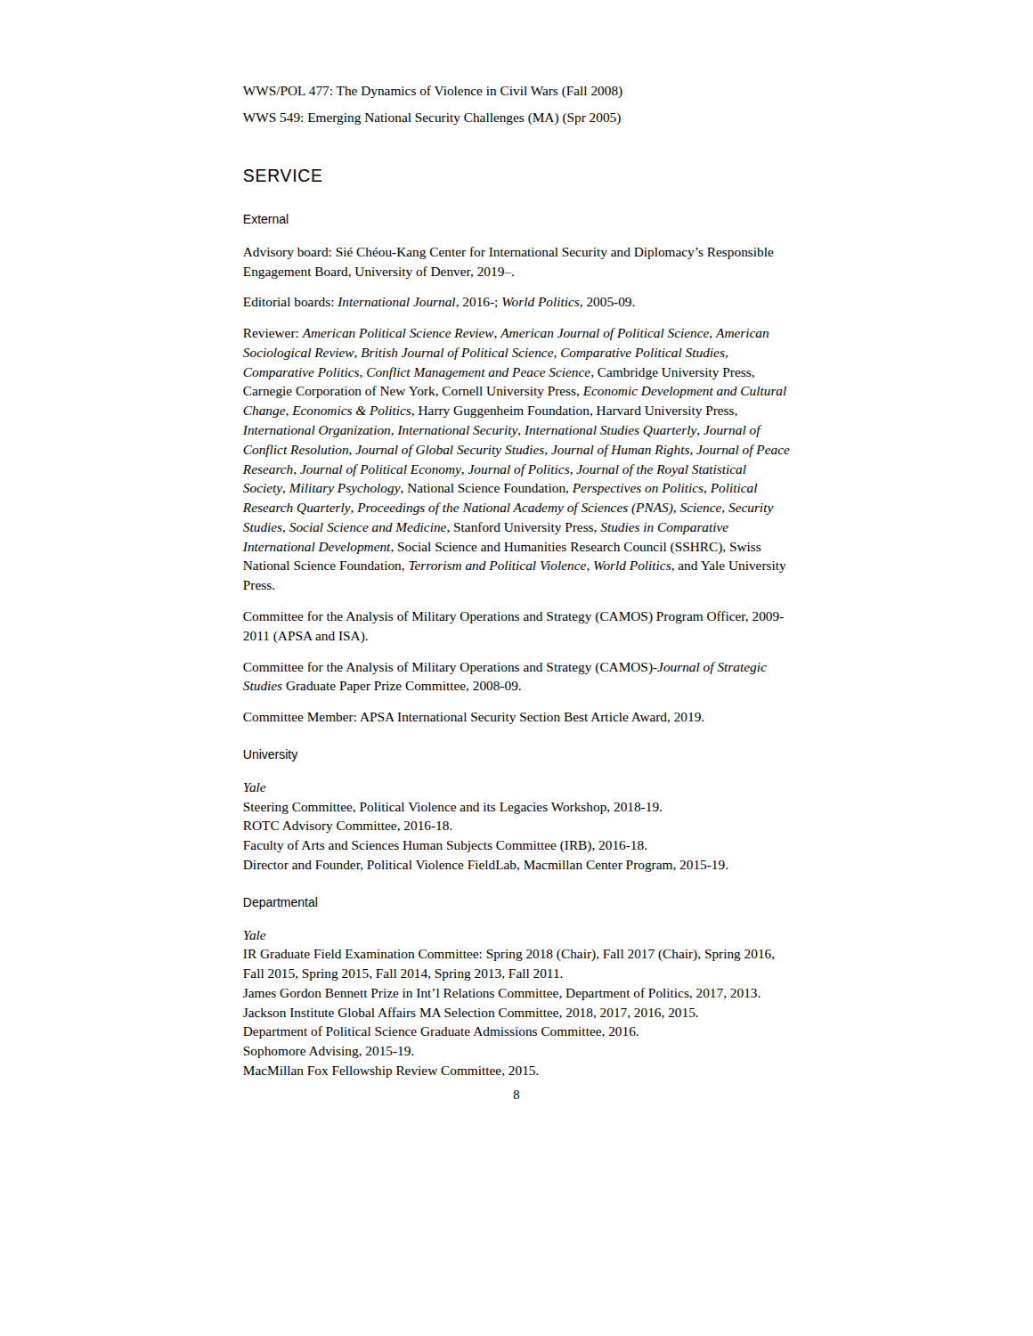WWS/POL 477: The Dynamics of Violence in Civil Wars (Fall 2008)
WWS 549: Emerging National Security Challenges (MA) (Spr 2005)
SERVICE
External
Advisory board: Sié Chéou-Kang Center for International Security and Diplomacy’s Responsible Engagement Board, University of Denver, 2019–.
Editorial boards: International Journal, 2016-; World Politics, 2005-09.
Reviewer: American Political Science Review, American Journal of Political Science, American Sociological Review, British Journal of Political Science, Comparative Political Studies, Comparative Politics, Conflict Management and Peace Science, Cambridge University Press, Carnegie Corporation of New York, Cornell University Press, Economic Development and Cultural Change, Economics & Politics, Harry Guggenheim Foundation, Harvard University Press, International Organization, International Security, International Studies Quarterly, Journal of Conflict Resolution, Journal of Global Security Studies, Journal of Human Rights, Journal of Peace Research, Journal of Political Economy, Journal of Politics, Journal of the Royal Statistical Society, Military Psychology, National Science Foundation, Perspectives on Politics, Political Research Quarterly, Proceedings of the National Academy of Sciences (PNAS), Science, Security Studies, Social Science and Medicine, Stanford University Press, Studies in Comparative International Development, Social Science and Humanities Research Council (SSHRC), Swiss National Science Foundation, Terrorism and Political Violence, World Politics, and Yale University Press.
Committee for the Analysis of Military Operations and Strategy (CAMOS) Program Officer, 2009-2011 (APSA and ISA).
Committee for the Analysis of Military Operations and Strategy (CAMOS)-Journal of Strategic Studies Graduate Paper Prize Committee, 2008-09.
Committee Member: APSA International Security Section Best Article Award, 2019.
University
Yale
Steering Committee, Political Violence and its Legacies Workshop, 2018-19.
ROTC Advisory Committee, 2016-18.
Faculty of Arts and Sciences Human Subjects Committee (IRB), 2016-18.
Director and Founder, Political Violence FieldLab, Macmillan Center Program, 2015-19.
Departmental
Yale
IR Graduate Field Examination Committee: Spring 2018 (Chair), Fall 2017 (Chair), Spring 2016, Fall 2015, Spring 2015, Fall 2014, Spring 2013, Fall 2011.
James Gordon Bennett Prize in Int’l Relations Committee, Department of Politics, 2017, 2013.
Jackson Institute Global Affairs MA Selection Committee, 2018, 2017, 2016, 2015.
Department of Political Science Graduate Admissions Committee, 2016.
Sophomore Advising, 2015-19.
MacMillan Fox Fellowship Review Committee, 2015.
8